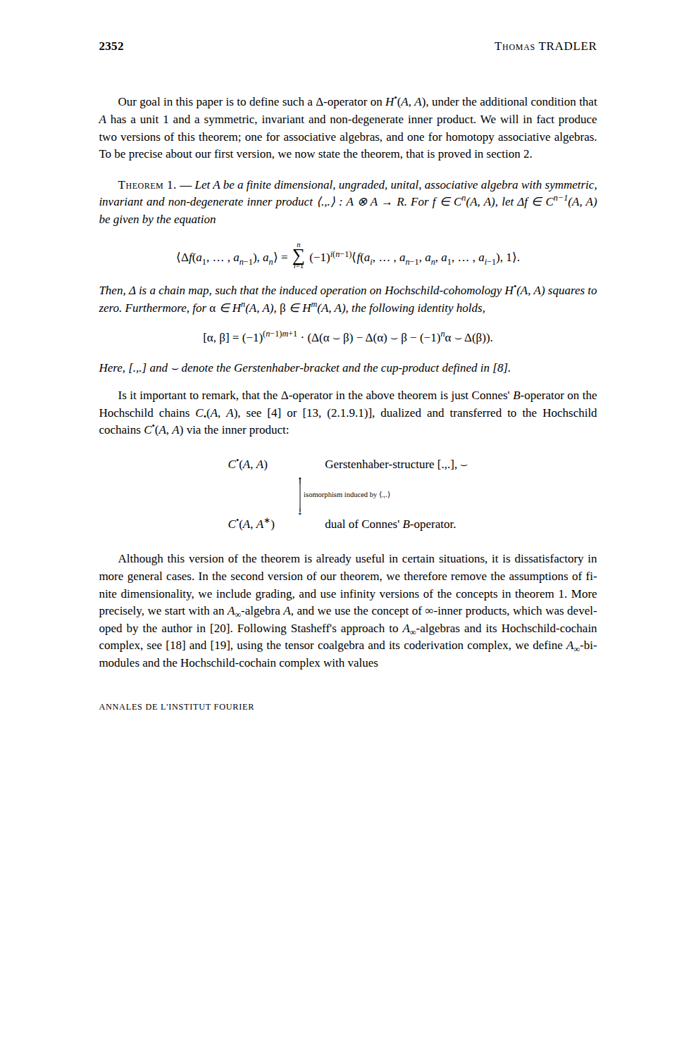2352 Thomas TRADLER
Our goal in this paper is to define such a Δ-operator on H•(A, A), under the additional condition that A has a unit 1 and a symmetric, invariant and non-degenerate inner product. We will in fact produce two versions of this theorem; one for associative algebras, and one for homotopy associative algebras. To be precise about our first version, we now state the theorem, that is proved in section 2.
Theorem 1. — Let A be a finite dimensional, ungraded, unital, associative algebra with symmetric, invariant and non-degenerate inner product ⟨.,.⟩ : A ⊗ A → R. For f ∈ Cn(A, A), let Δf ∈ Cn−1(A, A) be given by the equation
⟨Δf(a1, … , an−1), an⟩ = n ∑ i=1 (−1)i(n−1)⟨f(ai, … , an−1, an, a1, … , ai−1), 1⟩.
Then, Δ is a chain map, such that the induced operation on Hochschild-cohomology H•(A, A) squares to zero. Furthermore, for α ∈ Hn(A, A), β ∈ Hm(A, A), the following identity holds,
[α, β] = (−1)(n−1)m+1 · (Δ(α ⌣ β) − Δ(α) ⌣ β − (−1)nα ⌣ Δ(β)).
Here, [.,.] and ⌣ denote the Gerstenhaber-bracket and the cup-product defined in [8].
Is it important to remark, that the Δ-operator in the above theorem is just Connes' B-operator on the Hochschild chains C•(A, A), see [4] or [13, (2.1.9.1)], dualized and transferred to the Hochschild cochains C•(A, A) via the inner product:
| C • ( A , A ) | | Gerstenhaber-structure [.,.], ⌣ |
| | ↑ ↓ isomorphism induced by ⟨.,.⟩ | |
| C • ( A , A ∗ ) | | dual of Connes' B -operator. |
Although this version of the theorem is already useful in certain situations, it is dissatisfactory in more general cases. In the second version of our theorem, we therefore remove the assumptions of finite dimensionality, we include grading, and use infinity versions of the concepts in theorem 1. More precisely, we start with an A∞-algebra A, and we use the concept of ∞-inner products, which was developed by the author in [20]. Following Stasheff's approach to A∞-algebras and its Hochschild-cochain complex, see [18] and [19], using the tensor coalgebra and its coderivation complex, we define A∞-bimodules and the Hochschild-cochain complex with values
Annales de l'institut Fourier